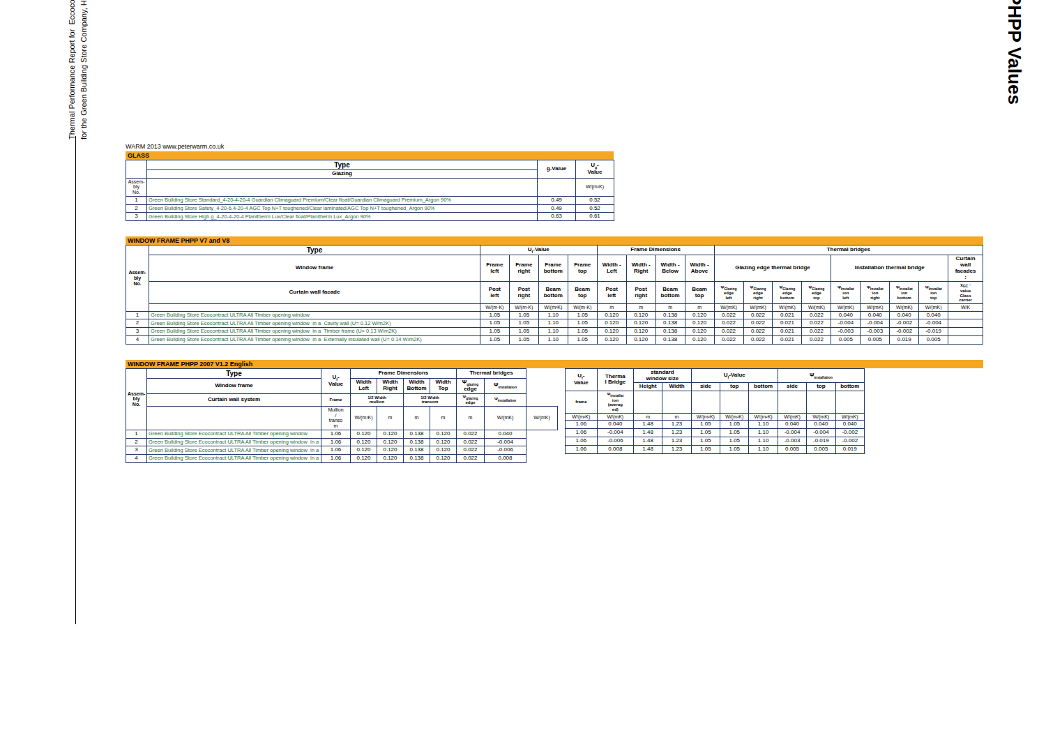9. PHPP Values
Thermal Performance Report for Eccocontract ULTRA All Timber opening window 17
for the Green Building Store Company, Huddersfield UK
WARM 2013 www.peterwarm.co.uk
GLASS
| | Type | g-Value | U g - Value |
| --- | --- | --- | --- |
| Glazing |
| Assem- bly No. | | | W/(m²K) |
| 1 | Green Building Store Standard_4-20-4-20-4 Guardian Climaguard Premium/Clear float/Guardian Climaguard Premium_Argon 90% | 0.49 | 0.52 |
| 2 | Green Building Store Safety_4-20-6.4-20-4 AGC Top N+T toughened/Clear laminated/AGC Top N+T toughened_Argon 90% | 0.49 | 0.52 |
| 3 | Green Building Store High g_4-20-4-20-4 Planitherm Lux/Clear float/Planitherm Lux_Argon 90% | 0.63 | 0.61 |
WINDOW FRAME PHPP V7 and V8
| Assem- bly No. | Type | U f -Value | Frame Dimensions | Thermal bridges |
| --- | --- | --- | --- | --- |
| Window frame | Frame left | Frame right | Frame bottom | Frame top | Width - Left | Width - Right | Width - Below | Width - Above | Glazing edge thermal bridge | Installation thermal bridge | Curtain wall facades : |
| Curtain wall facade | Post left | Post right | Beam bottom | Beam top | Post left | Post right | Beam bottom | Beam top | Ψ Glazing edge left | Ψ Glazing edge right | Ψ Glazing edge bottom | Ψ Glazing edge top | Ψ Installat ion left | Ψ Installat ion right | Ψ Installat ion bottom | Ψ Installat ion top | χ GC - value Glass carrier |
| | W/(m·K) | W/(m·K) | W/(m²K) | W/(m·K) | m | m | m | m | W/(mK) | W/(mK) | W/(mK) | W/(mK) | W/(mK) | W/(mK) | W/(mK) | W/(mK) | W/K |
| 1 | Green Building Store Ecocontract ULTRA All Timber opening window | 1.05 | 1.05 | 1.10 | 1.05 | 0.120 | 0.120 | 0.138 | 0.120 | 0.022 | 0.022 | 0.021 | 0.022 | 0.040 | 0.040 | 0.040 | 0.040 | |
| 2 | Green Building Store Ecocontract ULTRA All Timber opening window in a Cavity wall (U= 0.12 W/m2K) | 1.05 | 1.05 | 1.10 | 1.05 | 0.120 | 0.120 | 0.138 | 0.120 | 0.022 | 0.022 | 0.021 | 0.022 | -0.004 | -0.004 | -0.002 | -0.004 | |
| 3 | Green Building Store Ecocontract ULTRA All Timber opening window in a Timber frame (U= 0.13 W/m2K) | 1.05 | 1.05 | 1.10 | 1.05 | 0.120 | 0.120 | 0.138 | 0.120 | 0.022 | 0.022 | 0.021 | 0.022 | -0.003 | -0.003 | -0.002 | -0.019 | |
| 4 | Green Building Store Ecocontract ULTRA All Timber opening window in a Externally insulated wall (U= 0.14 W/m2K) | 1.05 | 1.05 | 1.10 | 1.05 | 0.120 | 0.120 | 0.138 | 0.120 | 0.022 | 0.022 | 0.021 | 0.022 | 0.005 | 0.005 | 0.019 | 0.005 | |
WINDOW FRAME PHPP 2007 V1.2 English
| Assem- bly No. | Type | U f - Value | Frame Dimensions | Thermal bridges |
| --- | --- | --- | --- | --- |
| Window frame | Width Left | Width Right | Width Bottom | Width Top | Ψ glazing edge | Ψ installation |
| Curtain wall system | Frame | 1/2 Width mullion | 1/2 Width transom | Ψ glazing edge | Ψ installation |
| | Mullion / transo m | W/(m²K) | m | m | m | m | W/(mK) | W/(mK) |
| 1 | Green Building Store Ecocontract ULTRA All Timber opening window | 1.06 | 0.120 | 0.120 | 0.138 | 0.120 | 0.022 | 0.040 |
| 2 | Green Building Store Ecocontract ULTRA All Timber opening window in a Cavity wall (U= 0.12 W/m2K) | 1.06 | 0.120 | 0.120 | 0.138 | 0.120 | 0.022 | -0.004 |
| 3 | Green Building Store Ecocontract ULTRA All Timber opening window in a Timber frame (U= 0.13 W/m2K) | 1.06 | 0.120 | 0.120 | 0.138 | 0.120 | 0.022 | -0.006 |
| 4 | Green Building Store Ecocontract ULTRA All Timber opening window in a Externally insulated wall (U= 0.14 W/m2K) | 1.06 | 0.120 | 0.120 | 0.138 | 0.120 | 0.022 | 0.008 |
| U f - Value | Therma l Bridge | standard window size | U f -Value | Ψ installation |
| --- | --- | --- | --- | --- |
| Height | Width | side | top | bottom | side | top | bottom |
| frame | Ψ installat ion (averag ed) | | | | | | | | |
| W/(m²K) | W/(mK) | m | m | W/(m²K) | W/(m²K) | W/(m²K) | W/(mK) | W/(mK) | W/(mK) |
| 1.06 | 0.040 | 1.48 | 1.23 | 1.05 | 1.05 | 1.10 | 0.040 | 0.040 | 0.040 |
| 1.06 | -0.004 | 1.48 | 1.23 | 1.05 | 1.05 | 1.10 | -0.004 | -0.004 | -0.002 |
| 1.06 | -0.006 | 1.48 | 1.23 | 1.05 | 1.05 | 1.10 | -0.003 | -0.019 | -0.002 |
| 1.06 | 0.008 | 1.48 | 1.23 | 1.05 | 1.05 | 1.10 | 0.005 | 0.005 | 0.019 |